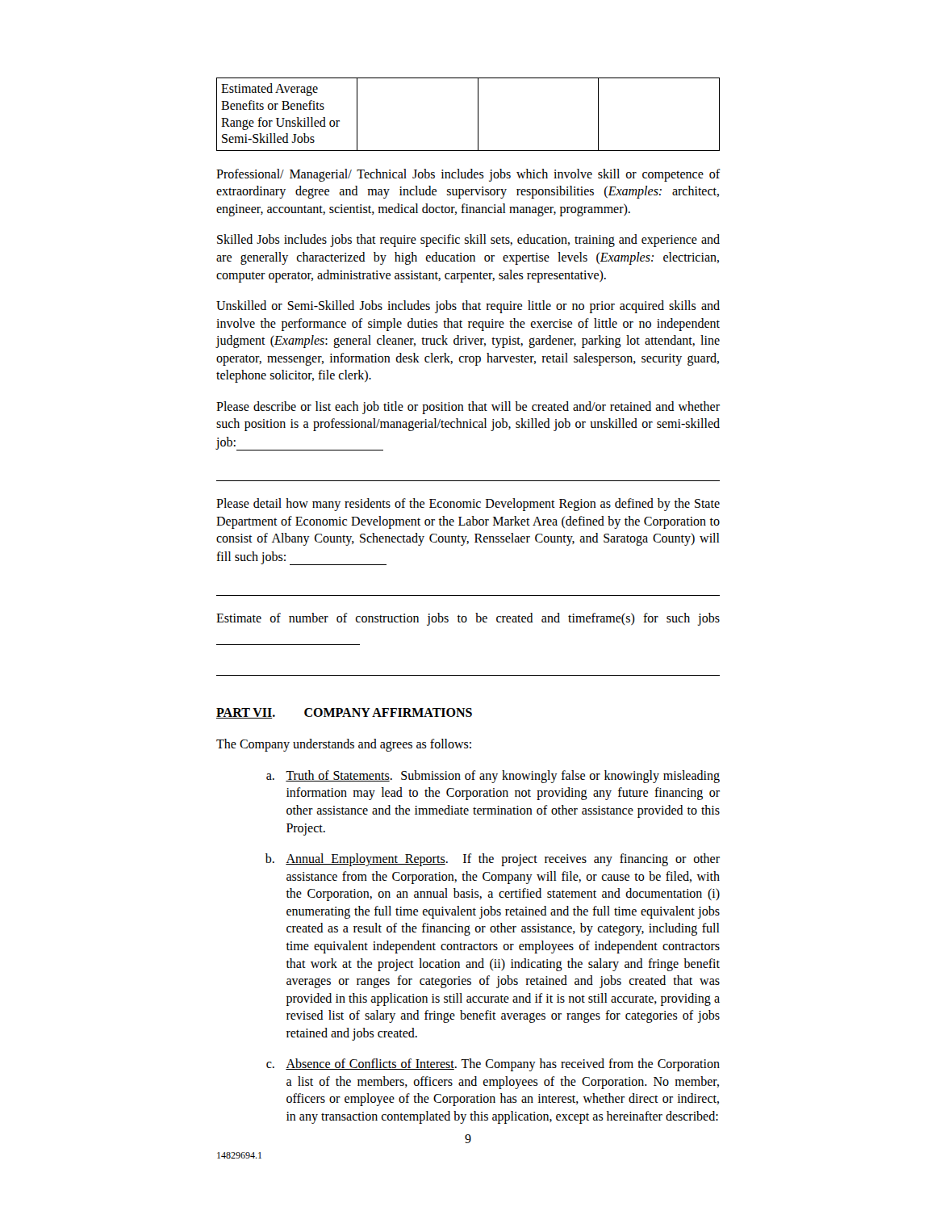| Estimated Average Benefits or Benefits Range for Unskilled or Semi-Skilled Jobs | | | |
Professional/ Managerial/ Technical Jobs includes jobs which involve skill or competence of extraordinary degree and may include supervisory responsibilities (Examples: architect, engineer, accountant, scientist, medical doctor, financial manager, programmer).
Skilled Jobs includes jobs that require specific skill sets, education, training and experience and are generally characterized by high education or expertise levels (Examples: electrician, computer operator, administrative assistant, carpenter, sales representative).
Unskilled or Semi-Skilled Jobs includes jobs that require little or no prior acquired skills and involve the performance of simple duties that require the exercise of little or no independent judgment (Examples: general cleaner, truck driver, typist, gardener, parking lot attendant, line operator, messenger, information desk clerk, crop harvester, retail salesperson, security guard, telephone solicitor, file clerk).
Please describe or list each job title or position that will be created and/or retained and whether such position is a professional/managerial/technical job, skilled job or unskilled or semi-skilled job:
Please detail how many residents of the Economic Development Region as defined by the State Department of Economic Development or the Labor Market Area (defined by the Corporation to consist of Albany County, Schenectady County, Rensselaer County, and Saratoga County) will fill such jobs:
Estimate of number of construction jobs to be created and timeframe(s) for such jobs
PART VII. COMPANY AFFIRMATIONS
The Company understands and agrees as follows:
Truth of Statements. Submission of any knowingly false or knowingly misleading information may lead to the Corporation not providing any future financing or other assistance and the immediate termination of other assistance provided to this Project.
Annual Employment Reports. If the project receives any financing or other assistance from the Corporation, the Company will file, or cause to be filed, with the Corporation, on an annual basis, a certified statement and documentation (i) enumerating the full time equivalent jobs retained and the full time equivalent jobs created as a result of the financing or other assistance, by category, including full time equivalent independent contractors or employees of independent contractors that work at the project location and (ii) indicating the salary and fringe benefit averages or ranges for categories of jobs retained and jobs created that was provided in this application is still accurate and if it is not still accurate, providing a revised list of salary and fringe benefit averages or ranges for categories of jobs retained and jobs created.
Absence of Conflicts of Interest. The Company has received from the Corporation a list of the members, officers and employees of the Corporation. No member, officers or employee of the Corporation has an interest, whether direct or indirect, in any transaction contemplated by this application, except as hereinafter described:
9
14829694.1